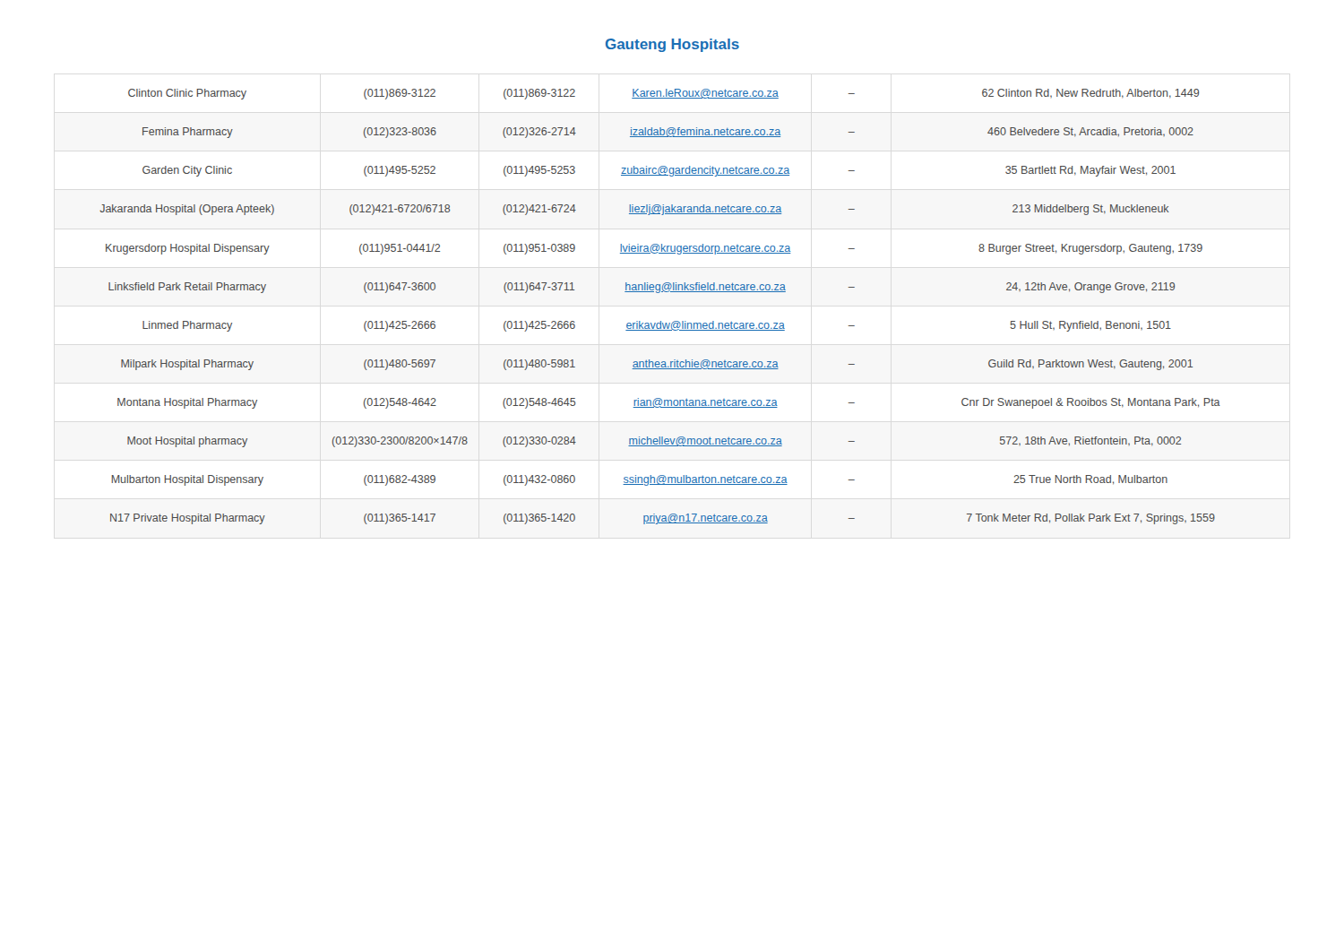Gauteng Hospitals
| Clinton Clinic Pharmacy | (011)869-3122 | (011)869-3122 | Karen.leRoux@netcare.co.za | – | 62 Clinton Rd, New Redruth, Alberton, 1449 |
| Femina Pharmacy | (012)323-8036 | (012)326-2714 | izaldab@femina.netcare.co.za | – | 460 Belvedere St, Arcadia, Pretoria, 0002 |
| Garden City Clinic | (011)495-5252 | (011)495-5253 | zubairc@gardencity.netcare.co.za | – | 35 Bartlett Rd, Mayfair West, 2001 |
| Jakaranda Hospital (Opera Apteek) | (012)421-6720/6718 | (012)421-6724 | liezlj@jakaranda.netcare.co.za | – | 213 Middelberg St, Muckleneuk |
| Krugersdorp Hospital Dispensary | (011)951-0441/2 | (011)951-0389 | lvieira@krugersdorp.netcare.co.za | – | 8 Burger Street, Krugersdorp, Gauteng, 1739 |
| Linksfield Park Retail Pharmacy | (011)647-3600 | (011)647-3711 | hanlieg@linksfield.netcare.co.za | – | 24, 12th Ave, Orange Grove, 2119 |
| Linmed Pharmacy | (011)425-2666 | (011)425-2666 | erikavdw@linmed.netcare.co.za | – | 5 Hull St, Rynfield, Benoni, 1501 |
| Milpark Hospital Pharmacy | (011)480-5697 | (011)480-5981 | anthea.ritchie@netcare.co.za | – | Guild Rd, Parktown West, Gauteng, 2001 |
| Montana Hospital Pharmacy | (012)548-4642 | (012)548-4645 | rian@montana.netcare.co.za | – | Cnr Dr Swanepoel & Rooibos St, Montana Park, Pta |
| Moot Hospital pharmacy | (012)330-2300/8200×147/8 | (012)330-0284 | michellev@moot.netcare.co.za | – | 572, 18th Ave, Rietfontein, Pta, 0002 |
| Mulbarton Hospital Dispensary | (011)682-4389 | (011)432-0860 | ssingh@mulbarton.netcare.co.za | – | 25 True North Road, Mulbarton |
| N17 Private Hospital Pharmacy | (011)365-1417 | (011)365-1420 | priya@n17.netcare.co.za | – | 7 Tonk Meter Rd, Pollak Park Ext 7, Springs, 1559 |